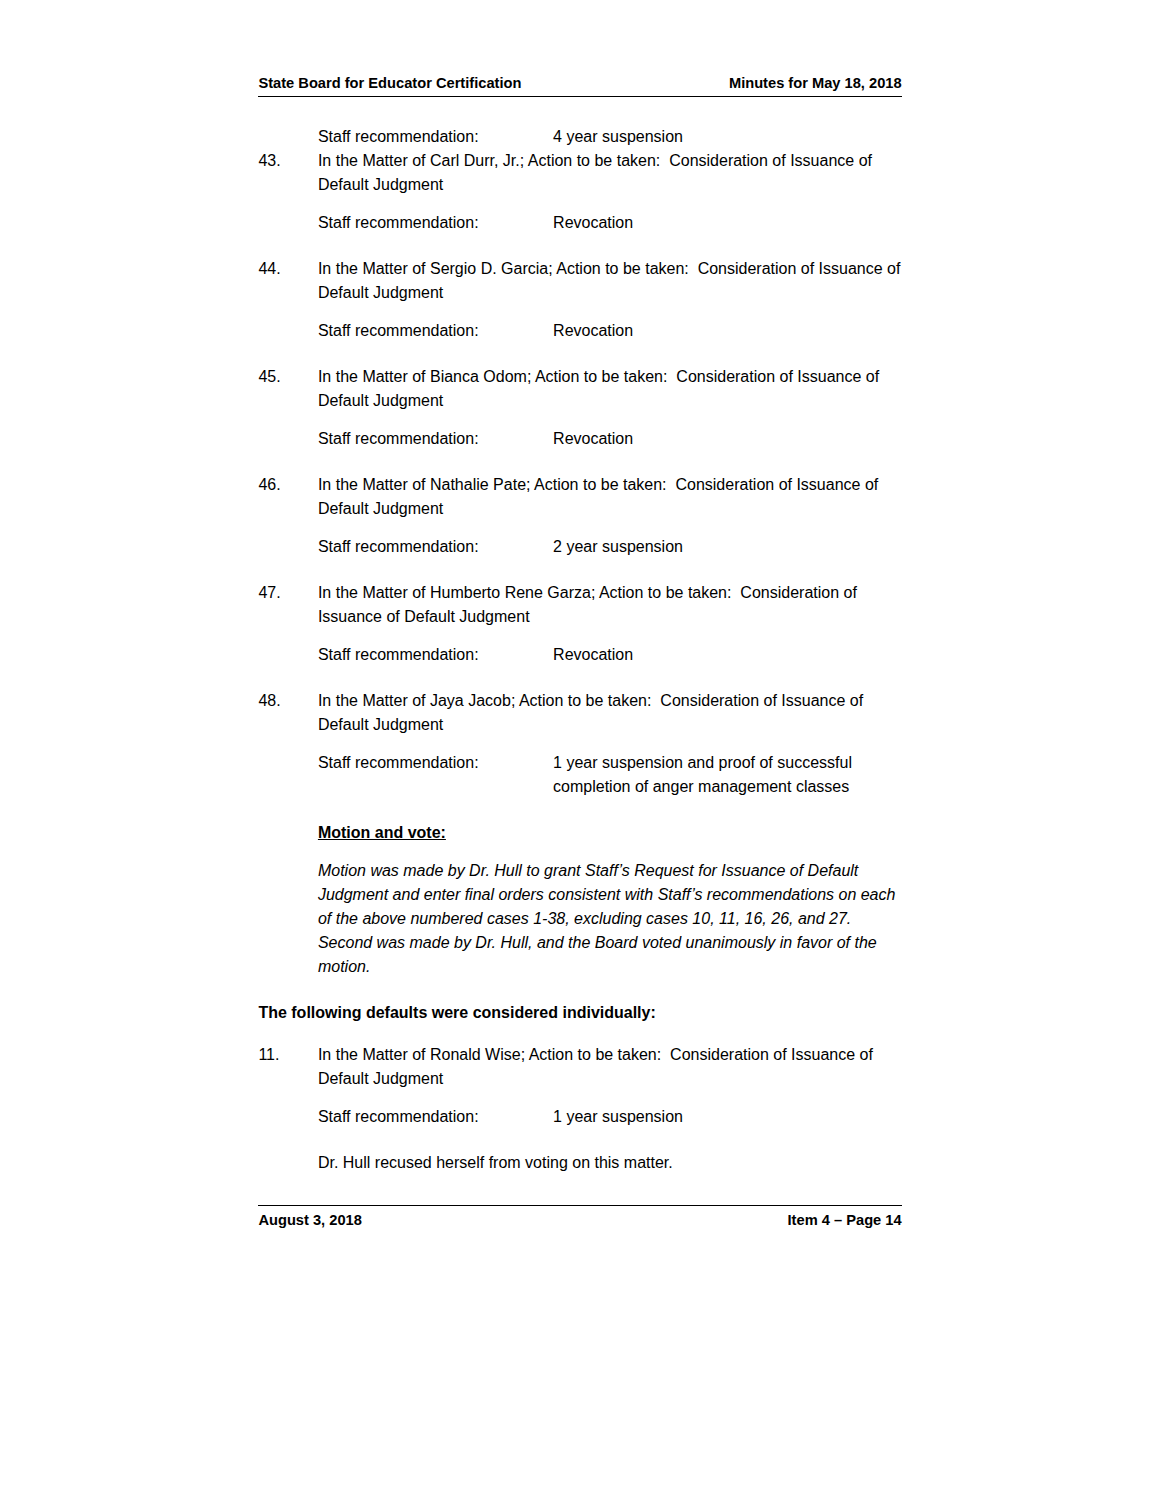State Board for Educator Certification Minutes for May 18, 2018
Staff recommendation:
4 year suspension
43.
In the Matter of Carl Durr, Jr.; Action to be taken: Consideration of Issuance of Default Judgment
Staff recommendation:
Revocation
44.
In the Matter of Sergio D. Garcia; Action to be taken: Consideration of Issuance of Default Judgment
Staff recommendation:
Revocation
45.
In the Matter of Bianca Odom; Action to be taken: Consideration of Issuance of Default Judgment
Staff recommendation:
Revocation
46.
In the Matter of Nathalie Pate; Action to be taken: Consideration of Issuance of Default Judgment
Staff recommendation:
2 year suspension
47.
In the Matter of Humberto Rene Garza; Action to be taken: Consideration of Issuance of Default Judgment
Staff recommendation:
Revocation
48.
In the Matter of Jaya Jacob; Action to be taken: Consideration of Issuance of Default Judgment
Staff recommendation:
1 year suspension and proof of successful completion of anger management classes
Motion and vote:
Motion was made by Dr. Hull to grant Staff’s Request for Issuance of Default Judgment and enter final orders consistent with Staff’s recommendations on each of the above numbered cases 1-38, excluding cases 10, 11, 16, 26, and 27. Second was made by Dr. Hull, and the Board voted unanimously in favor of the motion.
The following defaults were considered individually:
11.
In the Matter of Ronald Wise; Action to be taken: Consideration of Issuance of Default Judgment
Staff recommendation:
1 year suspension
Dr. Hull recused herself from voting on this matter.
August 3, 2018 Item 4 – Page 14